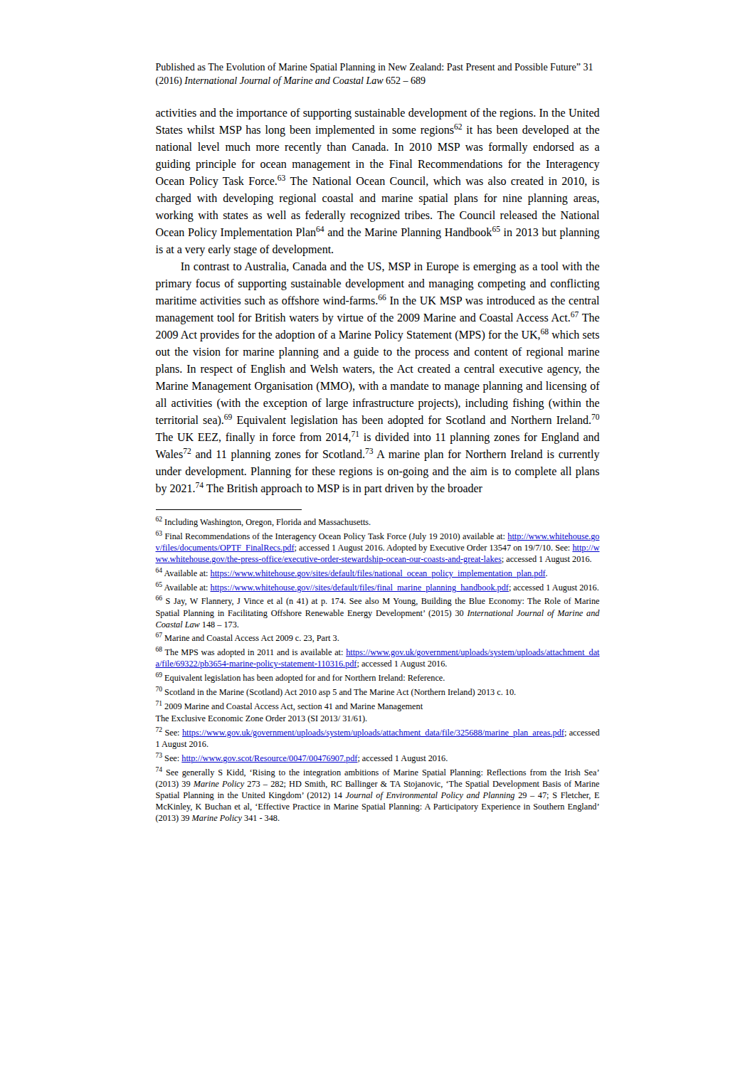Published as The Evolution of Marine Spatial Planning in New Zealand: Past Present and Possible Future” 31 (2016) International Journal of Marine and Coastal Law 652 – 689
activities and the importance of supporting sustainable development of the regions. In the United States whilst MSP has long been implemented in some regions62 it has been developed at the national level much more recently than Canada. In 2010 MSP was formally endorsed as a guiding principle for ocean management in the Final Recommendations for the Interagency Ocean Policy Task Force.63 The National Ocean Council, which was also created in 2010, is charged with developing regional coastal and marine spatial plans for nine planning areas, working with states as well as federally recognized tribes. The Council released the National Ocean Policy Implementation Plan64 and the Marine Planning Handbook65 in 2013 but planning is at a very early stage of development.
In contrast to Australia, Canada and the US, MSP in Europe is emerging as a tool with the primary focus of supporting sustainable development and managing competing and conflicting maritime activities such as offshore wind-farms.66 In the UK MSP was introduced as the central management tool for British waters by virtue of the 2009 Marine and Coastal Access Act.67 The 2009 Act provides for the adoption of a Marine Policy Statement (MPS) for the UK,68 which sets out the vision for marine planning and a guide to the process and content of regional marine plans. In respect of English and Welsh waters, the Act created a central executive agency, the Marine Management Organisation (MMO), with a mandate to manage planning and licensing of all activities (with the exception of large infrastructure projects), including fishing (within the territorial sea).69 Equivalent legislation has been adopted for Scotland and Northern Ireland.70 The UK EEZ, finally in force from 2014,71 is divided into 11 planning zones for England and Wales72 and 11 planning zones for Scotland.73 A marine plan for Northern Ireland is currently under development. Planning for these regions is on-going and the aim is to complete all plans by 2021.74 The British approach to MSP is in part driven by the broader
62 Including Washington, Oregon, Florida and Massachusetts.
63 Final Recommendations of the Interagency Ocean Policy Task Force (July 19 2010) available at: http://www.whitehouse.gov/files/documents/OPTF_FinalRecs.pdf; accessed 1 August 2016. Adopted by Executive Order 13547 on 19/7/10. See: http://www.whitehouse.gov/the-press-office/executive-order-stewardship-ocean-our-coasts-and-great-lakes; accessed 1 August 2016.
64 Available at: https://www.whitehouse.gov/sites/default/files/national_ocean_policy_implementation_plan.pdf.
65 Available at: https://www.whitehouse.gov//sites/default/files/final_marine_planning_handbook.pdf; accessed 1 August 2016.
66 S Jay, W Flannery, J Vince et al (n 41) at p. 174. See also M Young, Building the Blue Economy: The Role of Marine Spatial Planning in Facilitating Offshore Renewable Energy Development’ (2015) 30 International Journal of Marine and Coastal Law 148 – 173.
67 Marine and Coastal Access Act 2009 c. 23, Part 3.
68 The MPS was adopted in 2011 and is available at: https://www.gov.uk/government/uploads/system/uploads/attachment_data/file/69322/pb3654-marine-policy-statement-110316.pdf; accessed 1 August 2016.
69 Equivalent legislation has been adopted for and for Northern Ireland: Reference.
70 Scotland in the Marine (Scotland) Act 2010 asp 5 and The Marine Act (Northern Ireland) 2013 c. 10.
71 2009 Marine and Coastal Access Act, section 41 and Marine Management
The Exclusive Economic Zone Order 2013 (SI 2013/ 31/61).
72 See: https://www.gov.uk/government/uploads/system/uploads/attachment_data/file/325688/marine_plan_areas.pdf; accessed 1 August 2016.
73 See: http://www.gov.scot/Resource/0047/00476907.pdf; accessed 1 August 2016.
74 See generally S Kidd, ‘Rising to the integration ambitions of Marine Spatial Planning: Reflections from the Irish Sea’ (2013) 39 Marine Policy 273 – 282; HD Smith, RC Ballinger & TA Stojanovic, ‘The Spatial Development Basis of Marine Spatial Planning in the United Kingdom’ (2012) 14 Journal of Environmental Policy and Planning 29 – 47; S Fletcher, E McKinley, K Buchan et al, ‘Effective Practice in Marine Spatial Planning: A Participatory Experience in Southern England’ (2013) 39 Marine Policy 341 - 348.